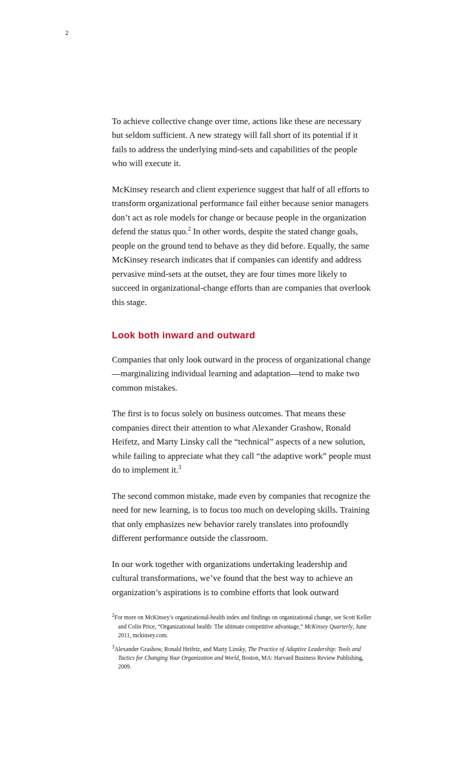2
To achieve collective change over time, actions like these are necessary but seldom sufficient. A new strategy will fall short of its potential if it fails to address the underlying mind-sets and capabilities of the people who will execute it.
McKinsey research and client experience suggest that half of all efforts to transform organizational performance fail either because senior managers don’t act as role models for change or because people in the organization defend the status quo.2 In other words, despite the stated change goals, people on the ground tend to behave as they did before. Equally, the same McKinsey research indicates that if companies can identify and address pervasive mind-sets at the outset, they are four times more likely to succeed in organizational-change efforts than are companies that overlook this stage.
Look both inward and outward
Companies that only look outward in the process of organizational change—marginalizing individual learning and adaptation—tend to make two common mistakes.
The first is to focus solely on business outcomes. That means these companies direct their attention to what Alexander Grashow, Ronald Heifetz, and Marty Linsky call the “technical” aspects of a new solution, while failing to appreciate what they call “the adaptive work” people must do to implement it.3
The second common mistake, made even by companies that recognize the need for new learning, is to focus too much on developing skills. Training that only emphasizes new behavior rarely translates into profoundly different performance outside the classroom.
In our work together with organizations undertaking leadership and cultural transformations, we’ve found that the best way to achieve an organization’s aspirations is to combine efforts that look outward
2 For more on McKinsey’s organizational-health index and findings on organizational change, see Scott Keller and Colin Price, “Organizational health: The ultimate competitive advantage,” McKinsey Quarterly, June 2011, mckinsey.com.
3 Alexander Grashow, Ronald Heifetz, and Marty Linsky, The Practice of Adaptive Leadership: Tools and Tactics for Changing Your Organization and World, Boston, MA: Harvard Business Review Publishing, 2009.